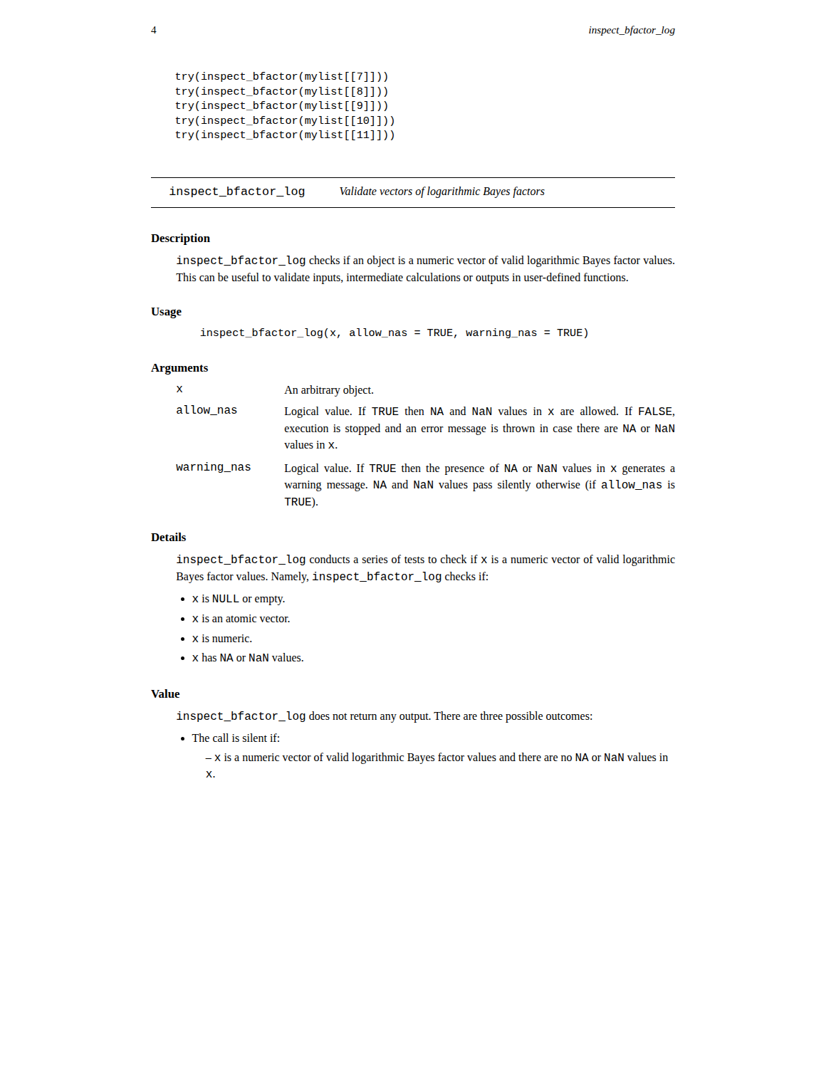4 inspect_bfactor_log
try(inspect_bfactor(mylist[[7]]))
try(inspect_bfactor(mylist[[8]]))
try(inspect_bfactor(mylist[[9]]))
try(inspect_bfactor(mylist[[10]]))
try(inspect_bfactor(mylist[[11]]))
inspect_bfactor_log Validate vectors of logarithmic Bayes factors
Description
inspect_bfactor_log checks if an object is a numeric vector of valid logarithmic Bayes factor values. This can be useful to validate inputs, intermediate calculations or outputs in user-defined functions.
Usage
inspect_bfactor_log(x, allow_nas = TRUE, warning_nas = TRUE)
Arguments
x
An arbitrary object.
allow_nas
Logical value. If TRUE then NA and NaN values in x are allowed. If FALSE, execution is stopped and an error message is thrown in case there are NA or NaN values in x.
warning_nas
Logical value. If TRUE then the presence of NA or NaN values in x generates a warning message. NA and NaN values pass silently otherwise (if allow_nas is TRUE).
Details
inspect_bfactor_log conducts a series of tests to check if x is a numeric vector of valid logarithmic Bayes factor values. Namely, inspect_bfactor_log checks if:
x is NULL or empty.
x is an atomic vector.
x is numeric.
x has NA or NaN values.
Value
inspect_bfactor_log does not return any output. There are three possible outcomes:
The call is silent if:
x is a numeric vector of valid logarithmic Bayes factor values and there are no NA or NaN values in x.